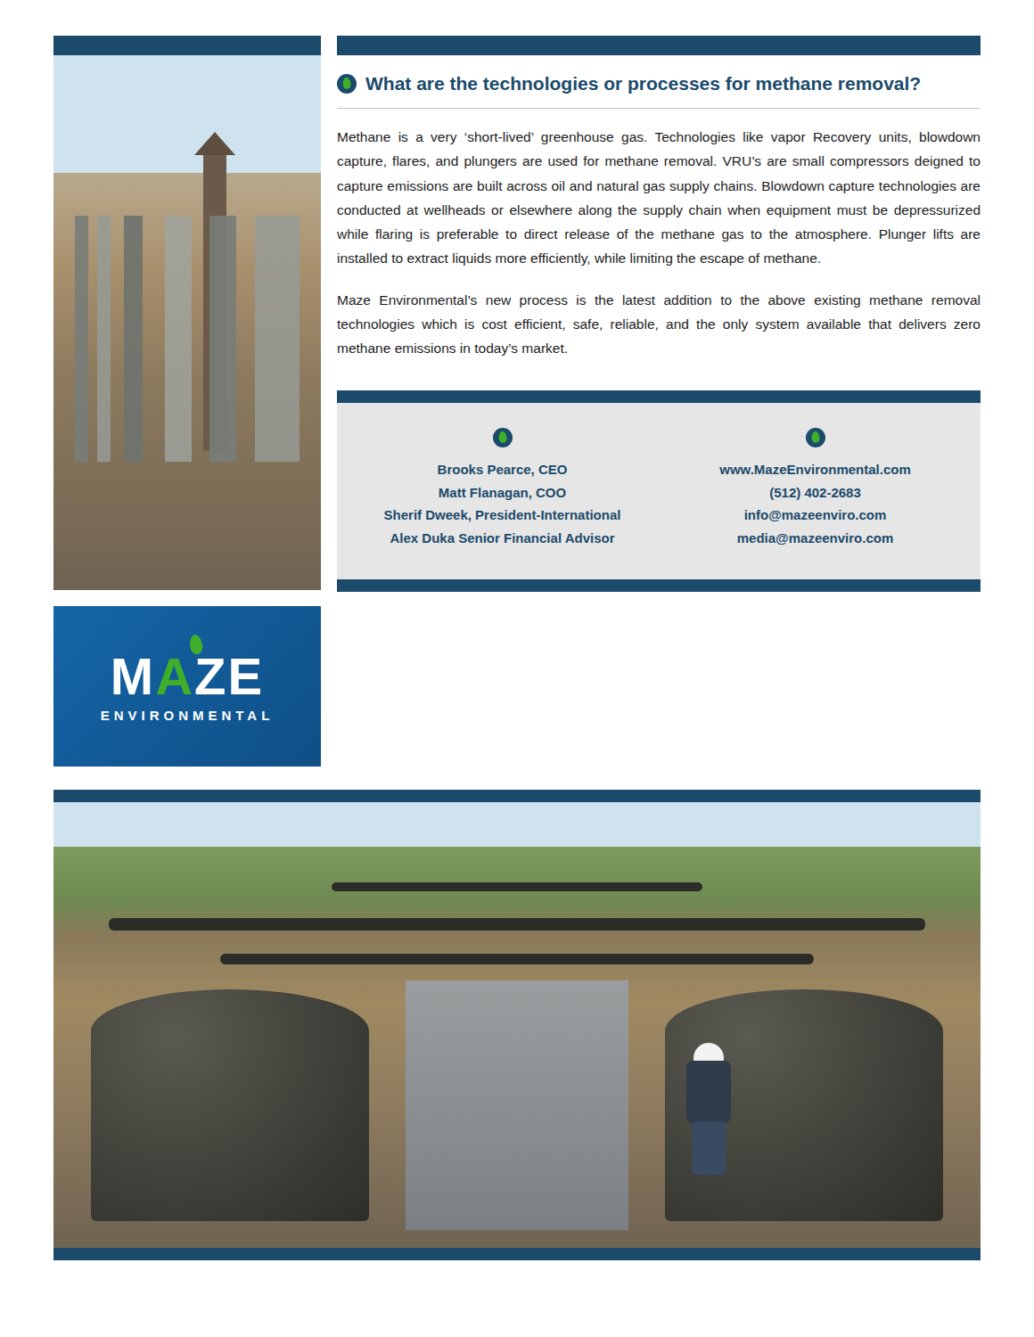MAZE
ENVIRONMENTAL
What are the technologies or processes for methane removal?
Methane is a very ‘short-lived’ greenhouse gas. Technologies like vapor Recovery units, blowdown capture, flares, and plungers are used for methane removal. VRU’s are small compressors deigned to capture emissions are built across oil and natural gas supply chains. Blowdown capture technologies are conducted at wellheads or elsewhere along the supply chain when equipment must be depressurized while flaring is preferable to direct release of the methane gas to the atmosphere. Plunger lifts are installed to extract liquids more efficiently, while limiting the escape of methane.
Maze Environmental’s new process is the latest addition to the above existing methane removal technologies which is cost efficient, safe, reliable, and the only system available that delivers zero methane emissions in today’s market.
Brooks Pearce, CEO
Matt Flanagan, COO
Sherif Dweek, President-International
Alex Duka Senior Financial Advisor
www.MazeEnvironmental.com
(512) 402-2683
info@mazeenviro.com
media@mazeenviro.com